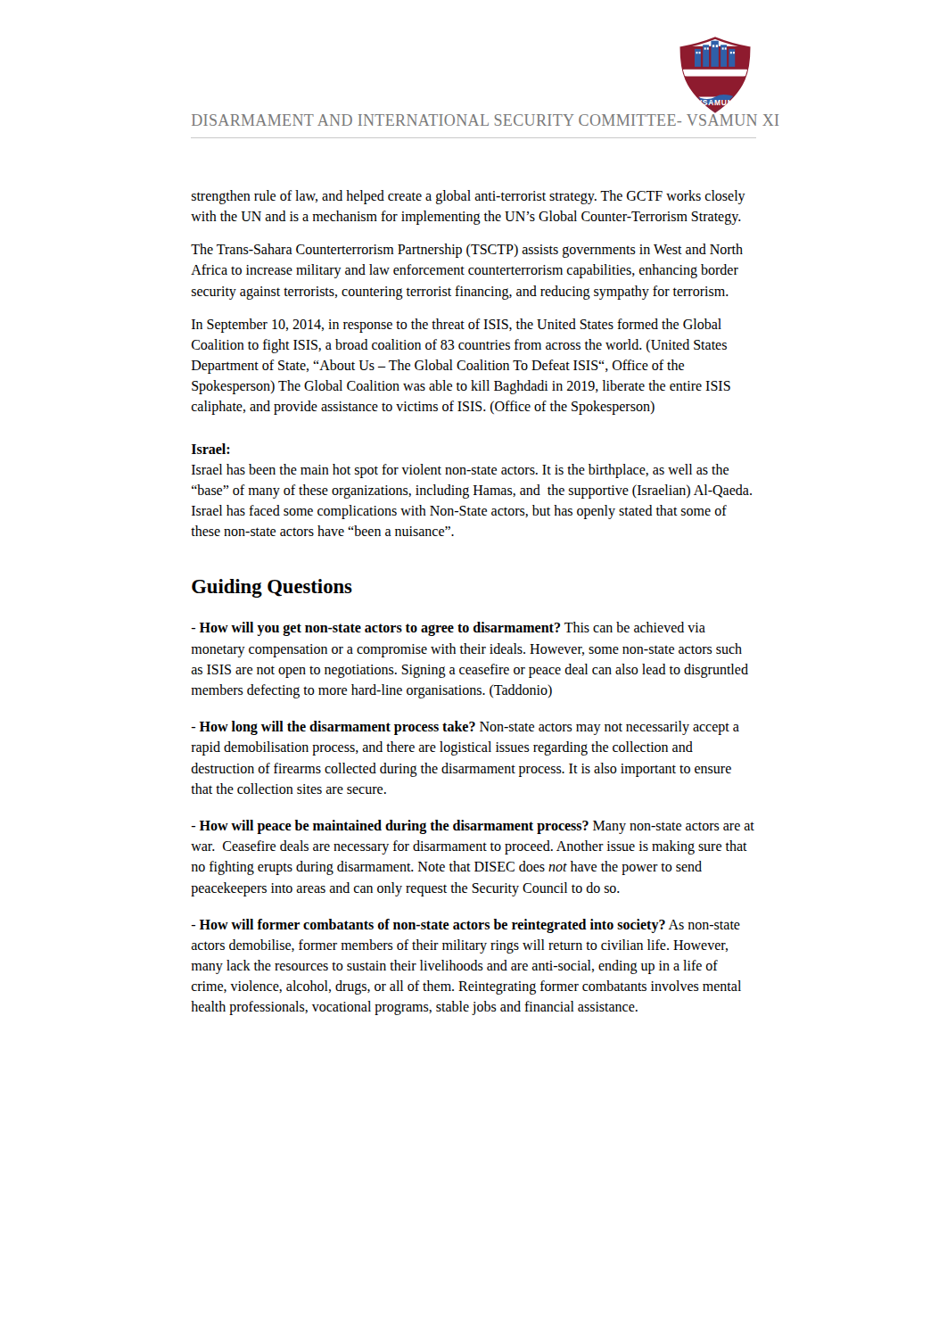VSAMUN
DISARMAMENT AND INTERNATIONAL SECURITY COMMITTEE- VSAMUN XI
strengthen rule of law, and helped create a global anti-terrorist strategy. The GCTF works closely with the UN and is a mechanism for implementing the UN’s Global Counter-Terrorism Strategy.
The Trans-Sahara Counterterrorism Partnership (TSCTP) assists governments in West and North Africa to increase military and law enforcement counterterrorism capabilities, enhancing border security against terrorists, countering terrorist financing, and reducing sympathy for terrorism.
In September 10, 2014, in response to the threat of ISIS, the United States formed the Global Coalition to fight ISIS, a broad coalition of 83 countries from across the world. (United States Department of State, “About Us – The Global Coalition To Defeat ISIS“, Office of the Spokesperson) The Global Coalition was able to kill Baghdadi in 2019, liberate the entire ISIS caliphate, and provide assistance to victims of ISIS. (Office of the Spokesperson)
Israel:
Israel has been the main hot spot for violent non-state actors. It is the birthplace, as well as the “base” of many of these organizations, including Hamas, and the supportive (Israelian) Al-Qaeda. Israel has faced some complications with Non-State actors, but has openly stated that some of these non-state actors have “been a nuisance”.
Guiding Questions
How will you get non-state actors to agree to disarmament? This can be achieved via monetary compensation or a compromise with their ideals. However, some non-state actors such as ISIS are not open to negotiations. Signing a ceasefire or peace deal can also lead to disgruntled members defecting to more hard-line organisations. (Taddonio)
How long will the disarmament process take? Non-state actors may not necessarily accept a rapid demobilisation process, and there are logistical issues regarding the collection and destruction of firearms collected during the disarmament process. It is also important to ensure that the collection sites are secure.
How will peace be maintained during the disarmament process? Many non-state actors are at war. Ceasefire deals are necessary for disarmament to proceed. Another issue is making sure that no fighting erupts during disarmament. Note that DISEC does not have the power to send peacekeepers into areas and can only request the Security Council to do so.
How will former combatants of non-state actors be reintegrated into society? As non-state actors demobilise, former members of their military rings will return to civilian life. However, many lack the resources to sustain their livelihoods and are anti-social, ending up in a life of crime, violence, alcohol, drugs, or all of them. Reintegrating former combatants involves mental health professionals, vocational programs, stable jobs and financial assistance.